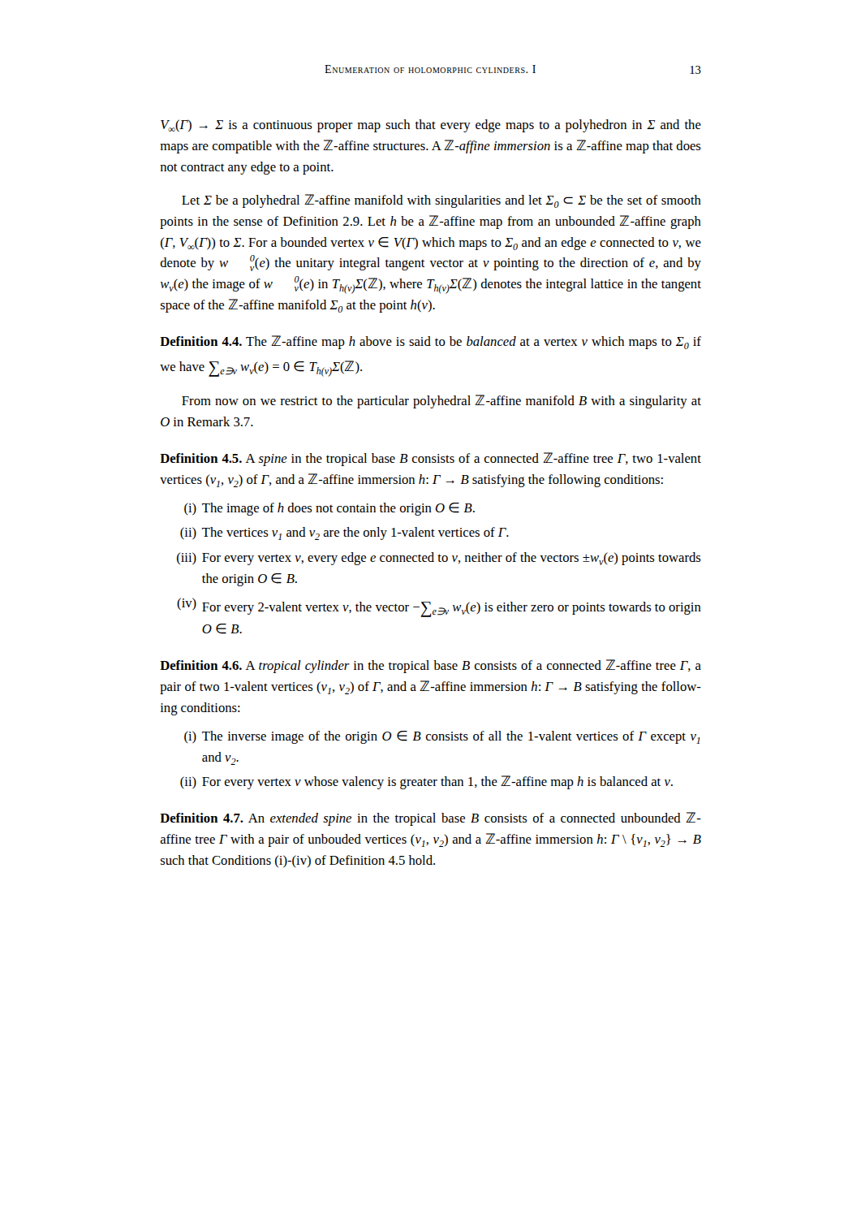Enumeration of holomorphic cylinders. I 13
V∞(Γ) → Σ is a continuous proper map such that every edge maps to a polyhedron in Σ and the maps are compatible with the ℤ-affine structures. A ℤ-affine immersion is a ℤ-affine map that does not contract any edge to a point.
Let Σ be a polyhedral ℤ-affine manifold with singularities and let Σ0 ⊂ Σ be the set of smooth points in the sense of Definition 2.9. Let h be a ℤ-affine map from an unbounded ℤ-affine graph (Γ, V∞(Γ)) to Σ. For a bounded vertex v ∈ V(Γ) which maps to Σ0 and an edge e connected to v, we denote by w0 v(e) the unitary integral tangent vector at v pointing to the direction of e, and by wv(e) the image of w0 v(e) in Th(v)Σ(ℤ), where Th(v)Σ(ℤ) denotes the integral lattice in the tangent space of the ℤ-affine manifold Σ0 at the point h(v).
Definition 4.4. The ℤ-affine map h above is said to be balanced at a vertex v which maps to Σ0 if we have ∑e∋v wv(e) = 0 ∈ Th(v)Σ(ℤ).
From now on we restrict to the particular polyhedral ℤ-affine manifold B with a singularity at O in Remark 3.7.
Definition 4.5. A spine in the tropical base B consists of a connected ℤ-affine tree Γ, two 1-valent vertices (v1, v2) of Γ, and a ℤ-affine immersion h: Γ → B satisfying the following conditions:
(i) The image of h does not contain the origin O ∈ B.
(ii) The vertices v1 and v2 are the only 1-valent vertices of Γ.
(iii) For every vertex v, every edge e connected to v, neither of the vectors ±wv(e) points towards the origin O ∈ B.
(iv) For every 2-valent vertex v, the vector −∑e∋v wv(e) is either zero or points towards to origin O ∈ B.
Definition 4.6. A tropical cylinder in the tropical base B consists of a connected ℤ-affine tree Γ, a pair of two 1-valent vertices (v1, v2) of Γ, and a ℤ-affine immersion h: Γ → B satisfying the following conditions:
(i) The inverse image of the origin O ∈ B consists of all the 1-valent vertices of Γ except v1 and v2.
(ii) For every vertex v whose valency is greater than 1, the ℤ-affine map h is balanced at v.
Definition 4.7. An extended spine in the tropical base B consists of a connected unbounded ℤ-affine tree Γ with a pair of unbouded vertices (v1, v2) and a ℤ-affine immersion h: Γ \ {v1, v2} → B such that Conditions (i)-(iv) of Definition 4.5 hold.